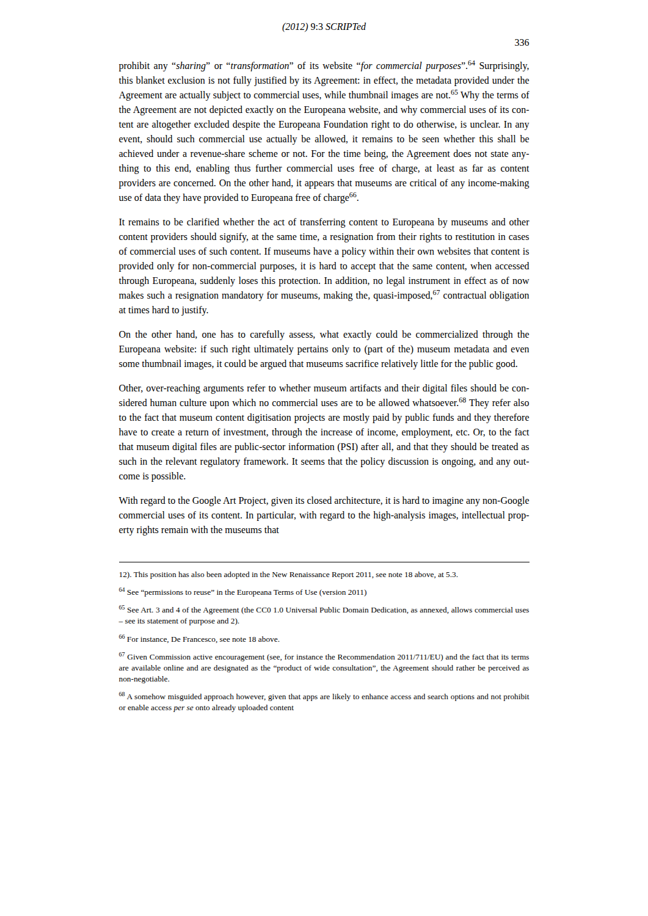(2012) 9:3 SCRIPTed
336
prohibit any “sharing” or “transformation” of its website “for commercial purposes”.64 Surprisingly, this blanket exclusion is not fully justified by its Agreement: in effect, the metadata provided under the Agreement are actually subject to commercial uses, while thumbnail images are not.65 Why the terms of the Agreement are not depicted exactly on the Europeana website, and why commercial uses of its content are altogether excluded despite the Europeana Foundation right to do otherwise, is unclear. In any event, should such commercial use actually be allowed, it remains to be seen whether this shall be achieved under a revenue-share scheme or not. For the time being, the Agreement does not state anything to this end, enabling thus further commercial uses free of charge, at least as far as content providers are concerned. On the other hand, it appears that museums are critical of any income-making use of data they have provided to Europeana free of charge66.
It remains to be clarified whether the act of transferring content to Europeana by museums and other content providers should signify, at the same time, a resignation from their rights to restitution in cases of commercial uses of such content. If museums have a policy within their own websites that content is provided only for non-commercial purposes, it is hard to accept that the same content, when accessed through Europeana, suddenly loses this protection. In addition, no legal instrument in effect as of now makes such a resignation mandatory for museums, making the, quasi-imposed,67 contractual obligation at times hard to justify.
On the other hand, one has to carefully assess, what exactly could be commercialized through the Europeana website: if such right ultimately pertains only to (part of the) museum metadata and even some thumbnail images, it could be argued that museums sacrifice relatively little for the public good.
Other, over-reaching arguments refer to whether museum artifacts and their digital files should be considered human culture upon which no commercial uses are to be allowed whatsoever.68 They refer also to the fact that museum content digitisation projects are mostly paid by public funds and they therefore have to create a return of investment, through the increase of income, employment, etc. Or, to the fact that museum digital files are public-sector information (PSI) after all, and that they should be treated as such in the relevant regulatory framework. It seems that the policy discussion is ongoing, and any outcome is possible.
With regard to the Google Art Project, given its closed architecture, it is hard to imagine any non-Google commercial uses of its content. In particular, with regard to the high-analysis images, intellectual property rights remain with the museums that
12). This position has also been adopted in the New Renaissance Report 2011, see note 18 above, at 5.3.
64 See “permissions to reuse” in the Europeana Terms of Use (version 2011)
65 See Art. 3 and 4 of the Agreement (the CC0 1.0 Universal Public Domain Dedication, as annexed, allows commercial uses – see its statement of purpose and 2).
66 For instance, De Francesco, see note 18 above.
67 Given Commission active encouragement (see, for instance the Recommendation 2011/711/EU) and the fact that its terms are available online and are designated as the “product of wide consultation”, the Agreement should rather be perceived as non-negotiable.
68 A somehow misguided approach however, given that apps are likely to enhance access and search options and not prohibit or enable access per se onto already uploaded content